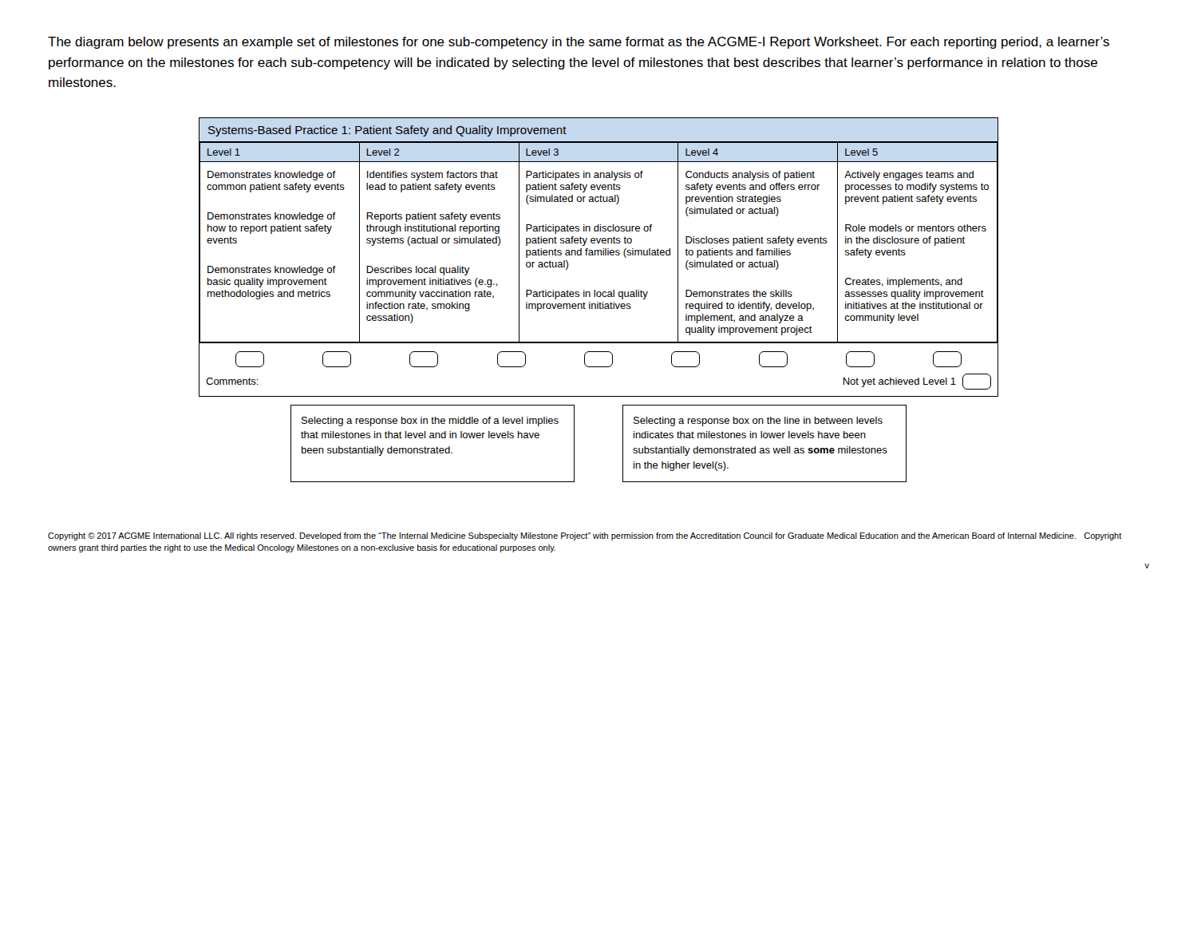The diagram below presents an example set of milestones for one sub-competency in the same format as the ACGME-I Report Worksheet. For each reporting period, a learner’s performance on the milestones for each sub-competency will be indicated by selecting the level of milestones that best describes that learner’s performance in relation to those milestones.
Systems-Based Practice 1: Patient Safety and Quality Improvement
| Level 1 | Level 2 | Level 3 | Level 4 | Level 5 |
| --- | --- | --- | --- | --- |
| Demonstrates knowledge of common patient safety events Demonstrates knowledge of how to report patient safety events Demonstrates knowledge of basic quality improvement methodologies and metrics | Identifies system factors that lead to patient safety events Reports patient safety events through institutional reporting systems (actual or simulated) Describes local quality improvement initiatives (e.g., community vaccination rate, infection rate, smoking cessation) | Participates in analysis of patient safety events (simulated or actual) Participates in disclosure of patient safety events to patients and families (simulated or actual) Participates in local quality improvement initiatives | Conducts analysis of patient safety events and offers error prevention strategies (simulated or actual) Discloses patient safety events to patients and families (simulated or actual) Demonstrates the skills required to identify, develop, implement, and analyze a quality improvement project | Actively engages teams and processes to modify systems to prevent patient safety events Role models or mentors others in the disclosure of patient safety events Creates, implements, and assesses quality improvement initiatives at the institutional or community level |
Comments: Not yet achieved Level 1
Selecting a response box in the middle of a level implies that milestones in that level and in lower levels have been substantially demonstrated.
Selecting a response box on the line in between levels indicates that milestones in lower levels have been substantially demonstrated as well as some milestones in the higher level(s).
Copyright © 2017 ACGME International LLC. All rights reserved. Developed from the “The Internal Medicine Subspecialty Milestone Project” with permission from the Accreditation Council for Graduate Medical Education and the American Board of Internal Medicine. Copyright owners grant third parties the right to use the Medical Oncology Milestones on a non-exclusive basis for educational purposes only.
v